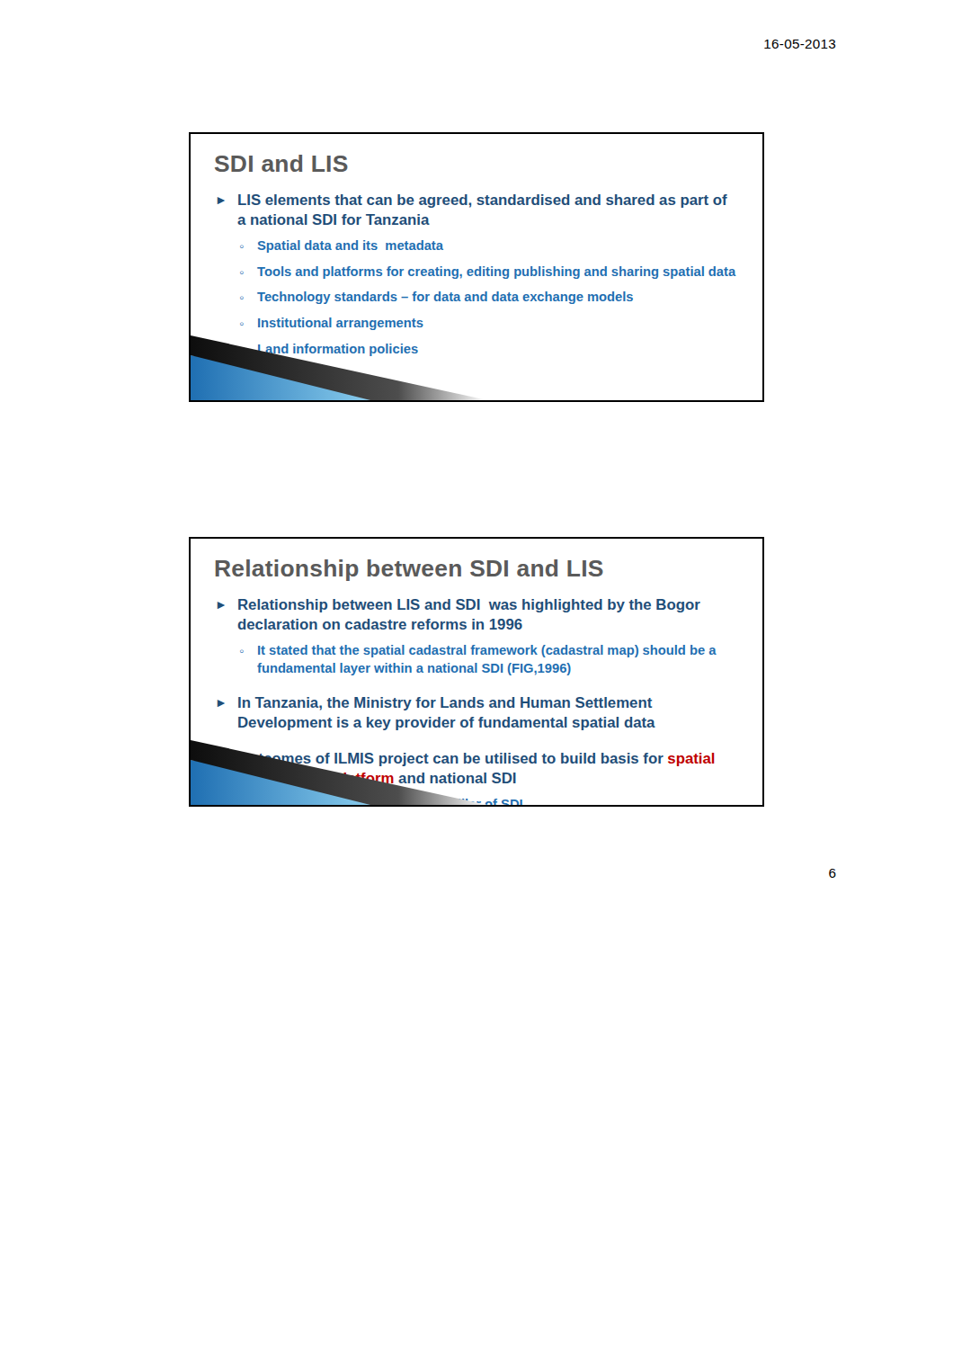16-05-2013
SDI and LIS
LIS elements that can be agreed, standardised and shared as part of a national SDI for Tanzania
Spatial data and its metadata
Tools and platforms for creating, editing publishing and sharing spatial data
Technology standards – for data and data exchange models
Institutional arrangements
Land information policies
Relationship between SDI and LIS
Relationship between LIS and SDI was highlighted by the Bogor declaration on cadastre reforms in 1996
It stated that the spatial cadastral framework (cadastral map) should be a fundamental layer within a national SDI (FIG,1996)
In Tanzania, the Ministry for Lands and Human Settlement Development is a key provider of fundamental spatial data
Outcomes of ILMIS project can be utilised to build basis for spatial data delivery platform and national SDI
The ILMIS will thus be a basic pillar of SDI
6